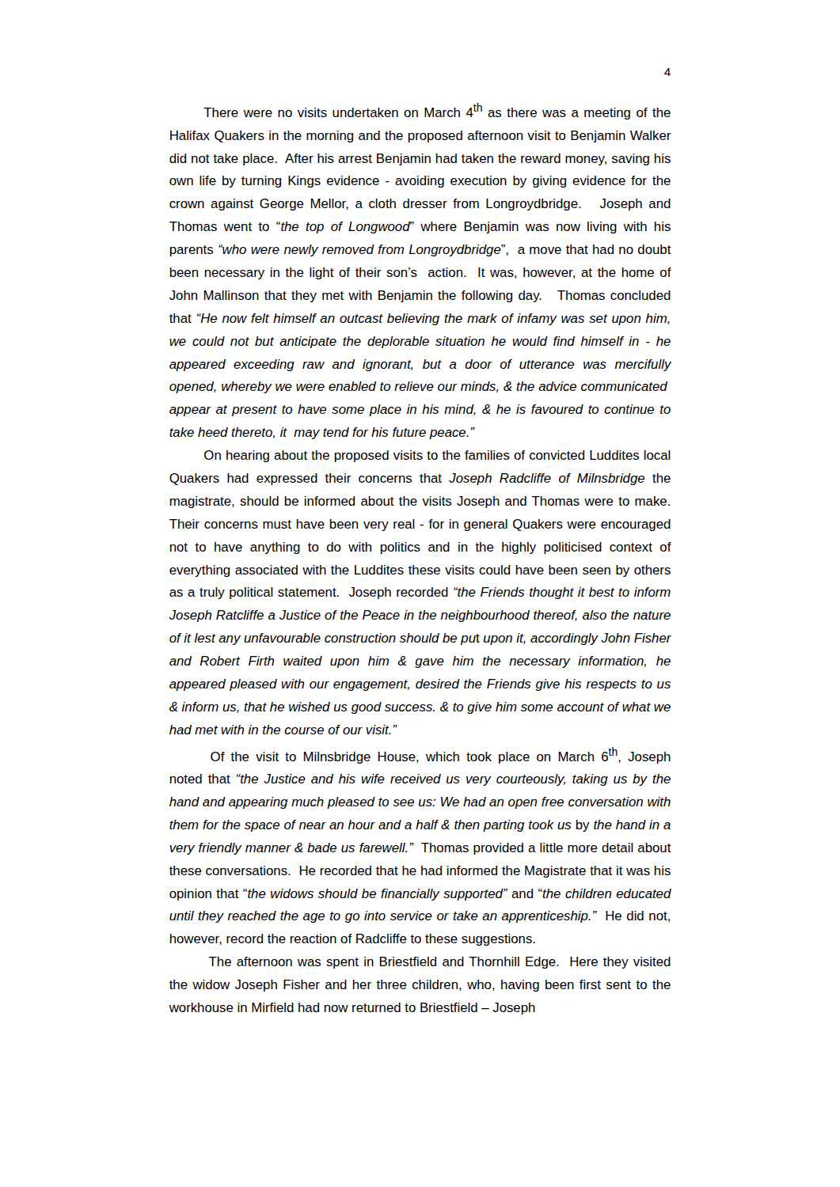4
There were no visits undertaken on March 4th as there was a meeting of the Halifax Quakers in the morning and the proposed afternoon visit to Benjamin Walker did not take place. After his arrest Benjamin had taken the reward money, saving his own life by turning Kings evidence - avoiding execution by giving evidence for the crown against George Mellor, a cloth dresser from Longroydbridge. Joseph and Thomas went to “the top of Longwood” where Benjamin was now living with his parents “who were newly removed from Longroydbridge”, a move that had no doubt been necessary in the light of their son’s action. It was, however, at the home of John Mallinson that they met with Benjamin the following day. Thomas concluded that “He now felt himself an outcast believing the mark of infamy was set upon him, we could not but anticipate the deplorable situation he would find himself in - he appeared exceeding raw and ignorant, but a door of utterance was mercifully opened, whereby we were enabled to relieve our minds, & the advice communicated appear at present to have some place in his mind, & he is favoured to continue to take heed thereto, it may tend for his future peace.”
On hearing about the proposed visits to the families of convicted Luddites local Quakers had expressed their concerns that Joseph Radcliffe of Milnsbridge the magistrate, should be informed about the visits Joseph and Thomas were to make. Their concerns must have been very real - for in general Quakers were encouraged not to have anything to do with politics and in the highly politicised context of everything associated with the Luddites these visits could have been seen by others as a truly political statement. Joseph recorded “the Friends thought it best to inform Joseph Ratcliffe a Justice of the Peace in the neighbourhood thereof, also the nature of it lest any unfavourable construction should be put upon it, accordingly John Fisher and Robert Firth waited upon him & gave him the necessary information, he appeared pleased with our engagement, desired the Friends give his respects to us & inform us, that he wished us good success. & to give him some account of what we had met with in the course of our visit.”
Of the visit to Milnsbridge House, which took place on March 6th, Joseph noted that “the Justice and his wife received us very courteously, taking us by the hand and appearing much pleased to see us: We had an open free conversation with them for the space of near an hour and a half & then parting took us by the hand in a very friendly manner & bade us farewell.” Thomas provided a little more detail about these conversations. He recorded that he had informed the Magistrate that it was his opinion that “the widows should be financially supported” and “the children educated until they reached the age to go into service or take an apprenticeship.” He did not, however, record the reaction of Radcliffe to these suggestions.
The afternoon was spent in Briestfield and Thornhill Edge. Here they visited the widow Joseph Fisher and her three children, who, having been first sent to the workhouse in Mirfield had now returned to Briestfield – Joseph